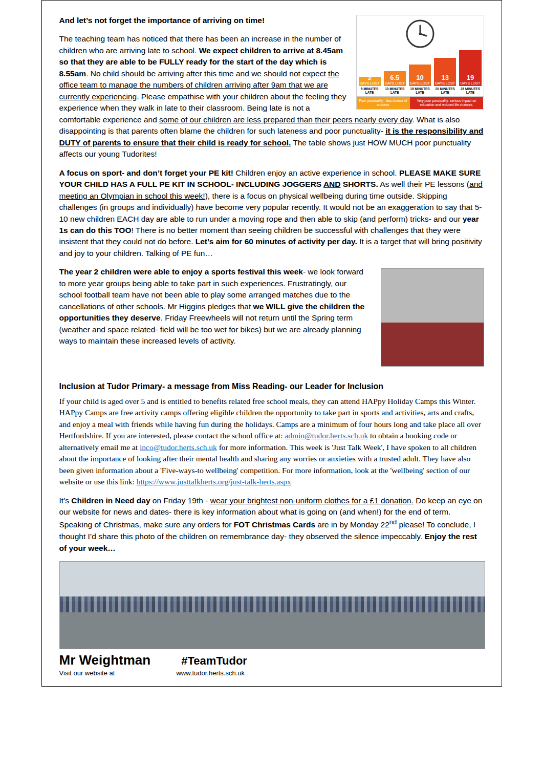3 DAYS LOST
6.5 DAYS LOST
10 DAYS LOST
13 DAYS LOST
19 DAYS LOST
5 MINUTES LATE
10 MINUTES LATE
15 MINUTES LATE
20 MINUTES LATE
25 MINUTES LATE
Poor punctuality - less chance of success
Very poor punctuality- serious impact on education and reduced life chances.
And let’s not forget the importance of arriving on time!
The teaching team has noticed that there has been an increase in the number of children who are arriving late to school. We expect children to arrive at 8.45am so that they are able to be FULLY ready for the start of the day which is 8.55am. No child should be arriving after this time and we should not expect the office team to manage the numbers of children arriving after 9am that we are currently experiencing. Please empathise with your children about the feeling they experience when they walk in late to their classroom. Being late is not a comfortable experience and some of our children are less prepared than their peers nearly every day. What is also disappointing is that parents often blame the children for such lateness and poor punctuality- it is the responsibility and DUTY of parents to ensure that their child is ready for school. The table shows just HOW MUCH poor punctuality affects our young Tudorites!
A focus on sport- and don’t forget your PE kit! Children enjoy an active experience in school. PLEASE MAKE SURE YOUR CHILD HAS A FULL PE KIT IN SCHOOL- INCLUDING JOGGERS AND SHORTS. As well their PE lessons (and meeting an Olympian in school this week!), there is a focus on physical wellbeing during time outside. Skipping challenges (in groups and individually) have become very popular recently. It would not be an exaggeration to say that 5-10 new children EACH day are able to run under a moving rope and then able to skip (and perform) tricks- and our year 1s can do this TOO! There is no better moment than seeing children be successful with challenges that they were insistent that they could not do before. Let’s aim for 60 minutes of activity per day. It is a target that will bring positivity and joy to your children. Talking of PE fun…
The year 2 children were able to enjoy a sports festival this week- we look forward to more year groups being able to take part in such experiences. Frustratingly, our school football team have not been able to play some arranged matches due to the cancellations of other schools. Mr Higgins pledges that we WILL give the children the opportunities they deserve. Friday Freewheels will not return until the Spring term (weather and space related- field will be too wet for bikes) but we are already planning ways to maintain these increased levels of activity.
Inclusion at Tudor Primary- a message from Miss Reading- our Leader for Inclusion
If your child is aged over 5 and is entitled to benefits related free school meals, they can attend HAPpy Holiday Camps this Winter. HAPpy Camps are free activity camps offering eligible children the opportunity to take part in sports and activities, arts and crafts, and enjoy a meal with friends while having fun during the holidays. Camps are a minimum of four hours long and take place all over Hertfordshire. If you are interested, please contact the school office at: admin@tudor.herts.sch.uk to obtain a booking code or alternatively email me at inco@tudor.herts.sch.uk for more information. This week is 'Just Talk Week', I have spoken to all children about the importance of looking after their mental health and sharing any worries or anxieties with a trusted adult. They have also been given information about a 'Five-ways-to wellbeing' competition. For more information, look at the 'wellbeing' section of our website or use this link: https://www.justtalkherts.org/just-talk-herts.aspx
It’s Children in Need day on Friday 19th - wear your brightest non-uniform clothes for a £1 donation. Do keep an eye on our website for news and dates- there is key information about what is going on (and when!) for the end of term. Speaking of Christmas, make sure any orders for FOT Christmas Cards are in by Monday 22nd please! To conclude, I thought I’d share this photo of the children on remembrance day- they observed the silence impeccably. Enjoy the rest of your week…
Mr Weightman
#TeamTudor
Visit our website at
www.tudor.herts.sch.uk